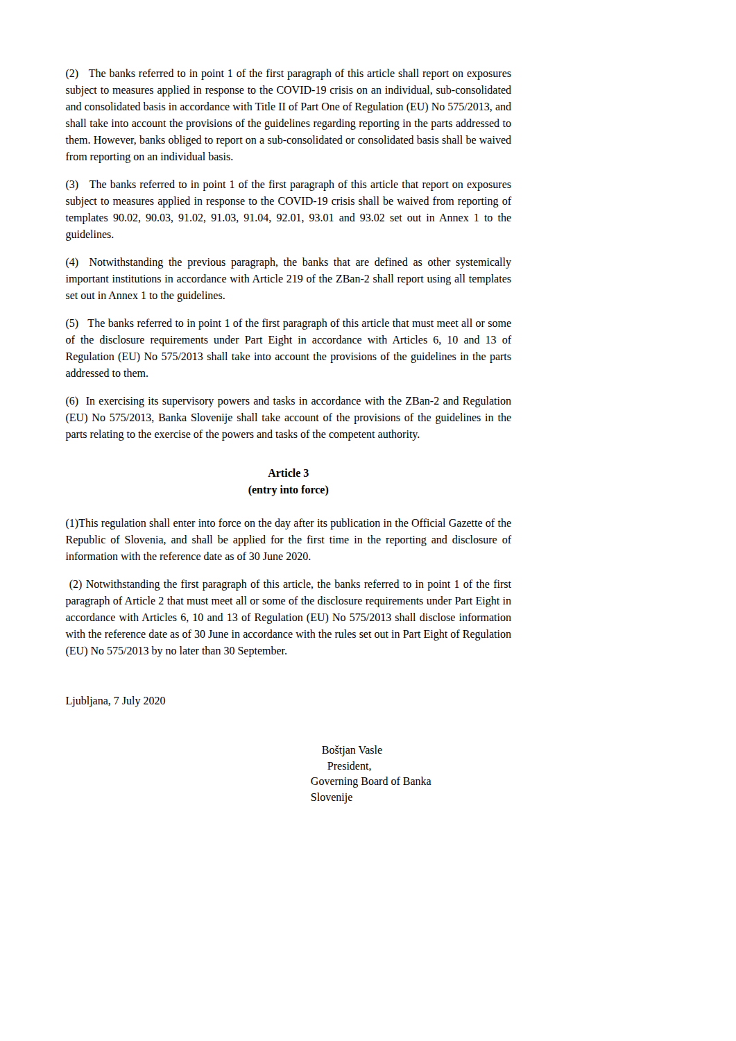(2) The banks referred to in point 1 of the first paragraph of this article shall report on exposures subject to measures applied in response to the COVID-19 crisis on an individual, sub-consolidated and consolidated basis in accordance with Title II of Part One of Regulation (EU) No 575/2013, and shall take into account the provisions of the guidelines regarding reporting in the parts addressed to them. However, banks obliged to report on a sub-consolidated or consolidated basis shall be waived from reporting on an individual basis.
(3) The banks referred to in point 1 of the first paragraph of this article that report on exposures subject to measures applied in response to the COVID-19 crisis shall be waived from reporting of templates 90.02, 90.03, 91.02, 91.03, 91.04, 92.01, 93.01 and 93.02 set out in Annex 1 to the guidelines.
(4) Notwithstanding the previous paragraph, the banks that are defined as other systemically important institutions in accordance with Article 219 of the ZBan-2 shall report using all templates set out in Annex 1 to the guidelines.
(5) The banks referred to in point 1 of the first paragraph of this article that must meet all or some of the disclosure requirements under Part Eight in accordance with Articles 6, 10 and 13 of Regulation (EU) No 575/2013 shall take into account the provisions of the guidelines in the parts addressed to them.
(6) In exercising its supervisory powers and tasks in accordance with the ZBan-2 and Regulation (EU) No 575/2013, Banka Slovenije shall take account of the provisions of the guidelines in the parts relating to the exercise of the powers and tasks of the competent authority.
Article 3
(entry into force)
(1)This regulation shall enter into force on the day after its publication in the Official Gazette of the Republic of Slovenia, and shall be applied for the first time in the reporting and disclosure of information with the reference date as of 30 June 2020.
(2) Notwithstanding the first paragraph of this article, the banks referred to in point 1 of the first paragraph of Article 2 that must meet all or some of the disclosure requirements under Part Eight in accordance with Articles 6, 10 and 13 of Regulation (EU) No 575/2013 shall disclose information with the reference date as of 30 June in accordance with the rules set out in Part Eight of Regulation (EU) No 575/2013 by no later than 30 September.
Ljubljana, 7 July 2020
Boštjan Vasle
President,
Governing Board of Banka
Slovenije